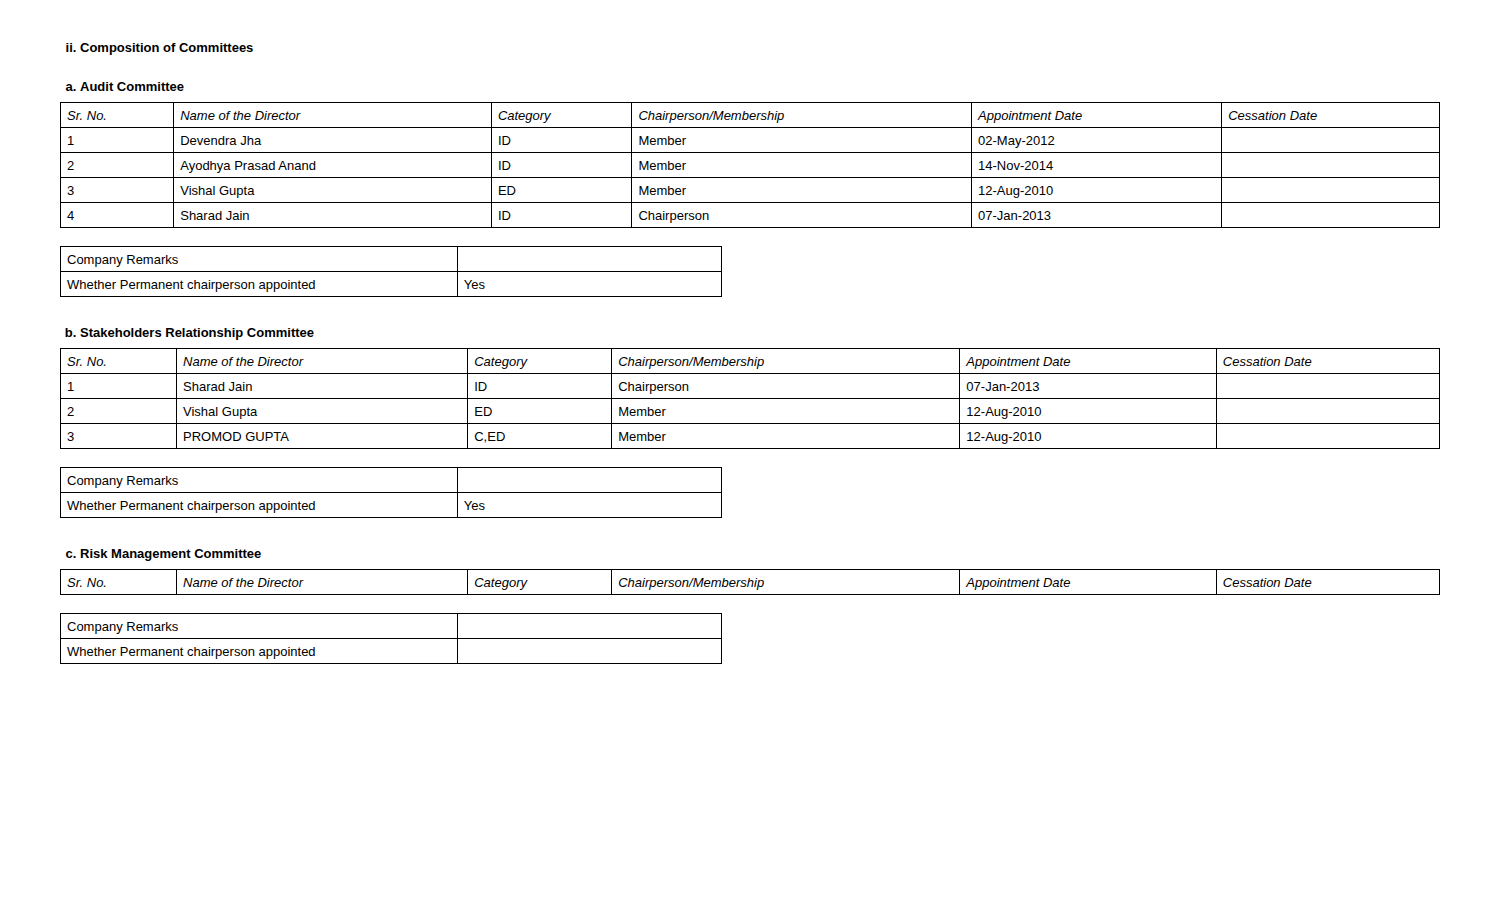Composition of Committees
Audit Committee
| Sr. No. | Name of the Director | Category | Chairperson/Membership | Appointment Date | Cessation Date |
| --- | --- | --- | --- | --- | --- |
| 1 | Devendra Jha | ID | Member | 02-May-2012 | |
| 2 | Ayodhya Prasad Anand | ID | Member | 14-Nov-2014 | |
| 3 | Vishal Gupta | ED | Member | 12-Aug-2010 | |
| 4 | Sharad Jain | ID | Chairperson | 07-Jan-2013 | |
| Company Remarks | |
| Whether Permanent chairperson appointed | Yes |
Stakeholders Relationship Committee
| Sr. No. | Name of the Director | Category | Chairperson/Membership | Appointment Date | Cessation Date |
| --- | --- | --- | --- | --- | --- |
| 1 | Sharad Jain | ID | Chairperson | 07-Jan-2013 | |
| 2 | Vishal Gupta | ED | Member | 12-Aug-2010 | |
| 3 | PROMOD GUPTA | C,ED | Member | 12-Aug-2010 | |
| Company Remarks | |
| Whether Permanent chairperson appointed | Yes |
Risk Management Committee
| Sr. No. | Name of the Director | Category | Chairperson/Membership | Appointment Date | Cessation Date |
| --- | --- | --- | --- | --- | --- |
| Company Remarks | |
| Whether Permanent chairperson appointed | |